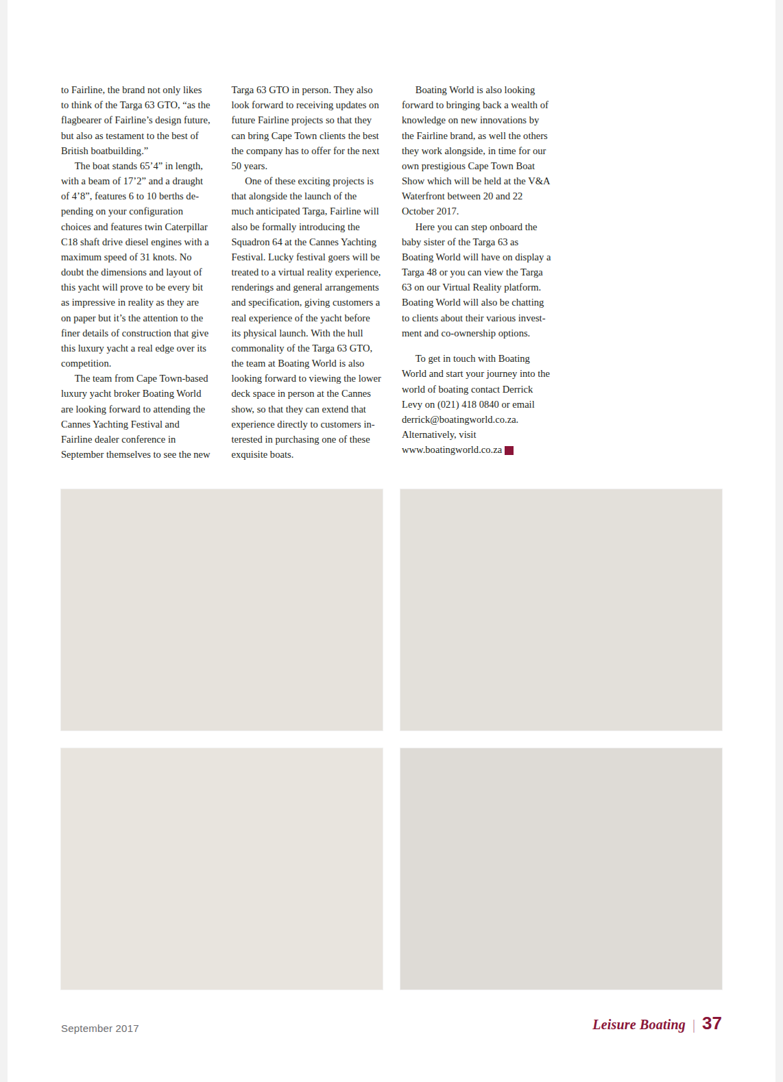to Fairline, the brand not only likes to think of the Targa 63 GTO, “as the flagbearer of Fairline’s design future, but also as testament to the best of British boatbuilding.”
The boat stands 65’4” in length, with a beam of 17’2” and a draught of 4’8”, features 6 to 10 berths depending on your configuration choices and features twin Caterpillar C18 shaft drive diesel engines with a maximum speed of 31 knots. No doubt the dimensions and layout of this yacht will prove to be every bit as impressive in reality as they are on paper but it’s the attention to the finer details of construction that give this luxury yacht a real edge over its competition.
The team from Cape Town-based luxury yacht broker Boating World are looking forward to attending the Cannes Yachting Festival and Fairline dealer conference in September themselves to see the new Targa 63 GTO in person. They also look forward to receiving updates on future Fairline projects so that they can bring Cape Town clients the best the company has to offer for the next 50 years.
One of these exciting projects is that alongside the launch of the much anticipated Targa, Fairline will also be formally introducing the Squadron 64 at the Cannes Yachting Festival. Lucky festival goers will be treated to a virtual reality experience, renderings and general arrangements and specification, giving customers a real experience of the yacht before its physical launch. With the hull commonality of the Targa 63 GTO, the team at Boating World is also looking forward to viewing the lower deck space in person at the Cannes show, so that they can extend that experience directly to customers interested in purchasing one of these exquisite boats.
Boating World is also looking forward to bringing back a wealth of knowledge on new innovations by the Fairline brand, as well the others they work alongside, in time for our own prestigious Cape Town Boat Show which will be held at the V&A Waterfront between 20 and 22 October 2017.
Here you can step onboard the baby sister of the Targa 63 as Boating World will have on display a Targa 48 or you can view the Targa 63 on our Virtual Reality platform. Boating World will also be chatting to clients about their various investment and co-ownership options.
To get in touch with Boating World and start your journey into the world of boating contact Derrick Levy on (021) 418 0840 or email derrick@boatingworld.co.za. Alternatively, visit www.boatingworld.co.zaLB
September 2017
Leisure Boating | 37